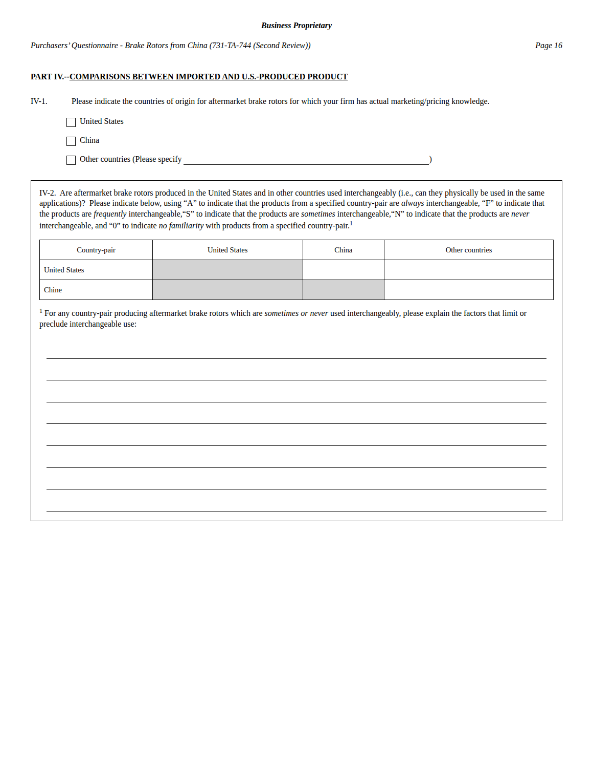Business Proprietary
Purchasers’ Questionnaire - Brake Rotors from China (731-TA-744 (Second Review))
Page 16
PART IV.--COMPARISONS BETWEEN IMPORTED AND U.S.-PRODUCED PRODUCT
IV-1.
Please indicate the countries of origin for aftermarket brake rotors for which your firm has actual marketing/pricing knowledge.
United States
China
Other countries (Please specify )
IV-2. Are aftermarket brake rotors produced in the United States and in other countries used interchangeably (i.e., can they physically be used in the same applications)? Please indicate below, using “A” to indicate that the products from a specified country-pair are always interchangeable, “F” to indicate that the products are frequently interchangeable,“S” to indicate that the products are sometimes interchangeable,“N” to indicate that the products are never interchangeable, and “0” to indicate no familiarity with products from a specified country-pair.1
| Country-pair | United States | China | Other countries |
| --- | --- | --- | --- |
| United States | | | |
| Chine | | | |
1 For any country-pair producing aftermarket brake rotors which are sometimes or never used interchangeably, please explain the factors that limit or preclude interchangeable use: